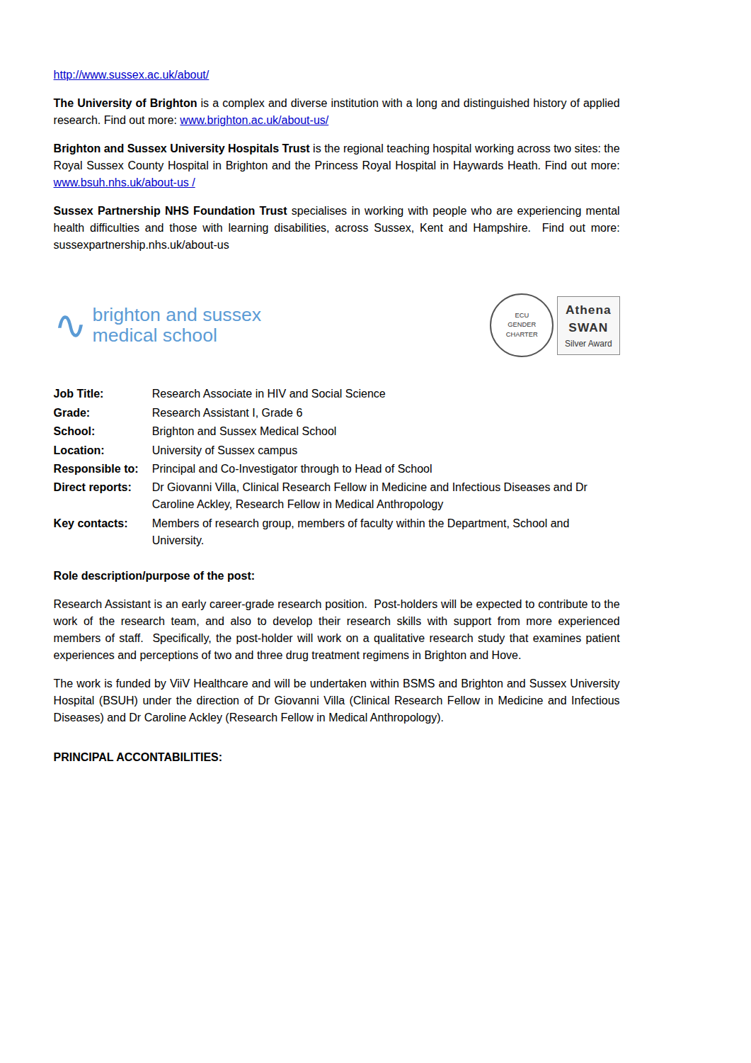http://www.sussex.ac.uk/about/
The University of Brighton is a complex and diverse institution with a long and distinguished history of applied research. Find out more: www.brighton.ac.uk/about-us/
Brighton and Sussex University Hospitals Trust is the regional teaching hospital working across two sites: the Royal Sussex County Hospital in Brighton and the Princess Royal Hospital in Haywards Heath. Find out more: www.bsuh.nhs.uk/about-us /
Sussex Partnership NHS Foundation Trust specialises in working with people who are experiencing mental health difficulties and those with learning disabilities, across Sussex, Kent and Hampshire. Find out more: sussexpartnership.nhs.uk/about-us
∿ brighton and sussex
medical school
ECU
GENDER
CHARTER
Athena
SWAN
Silver Award
| Job Title: | Research Associate in HIV and Social Science |
| Grade: | Research Assistant I, Grade 6 |
| School: | Brighton and Sussex Medical School |
| Location: | University of Sussex campus |
| Responsible to: | Principal and Co-Investigator through to Head of School |
| Direct reports: | Dr Giovanni Villa, Clinical Research Fellow in Medicine and Infectious Diseases and Dr Caroline Ackley, Research Fellow in Medical Anthropology |
| Key contacts: | Members of research group, members of faculty within the Department, School and University. |
Role description/purpose of the post:
Research Assistant is an early career-grade research position. Post-holders will be expected to contribute to the work of the research team, and also to develop their research skills with support from more experienced members of staff. Specifically, the post-holder will work on a qualitative research study that examines patient experiences and perceptions of two and three drug treatment regimens in Brighton and Hove.
The work is funded by ViiV Healthcare and will be undertaken within BSMS and Brighton and Sussex University Hospital (BSUH) under the direction of Dr Giovanni Villa (Clinical Research Fellow in Medicine and Infectious Diseases) and Dr Caroline Ackley (Research Fellow in Medical Anthropology).
PRINCIPAL ACCONTABILITIES: